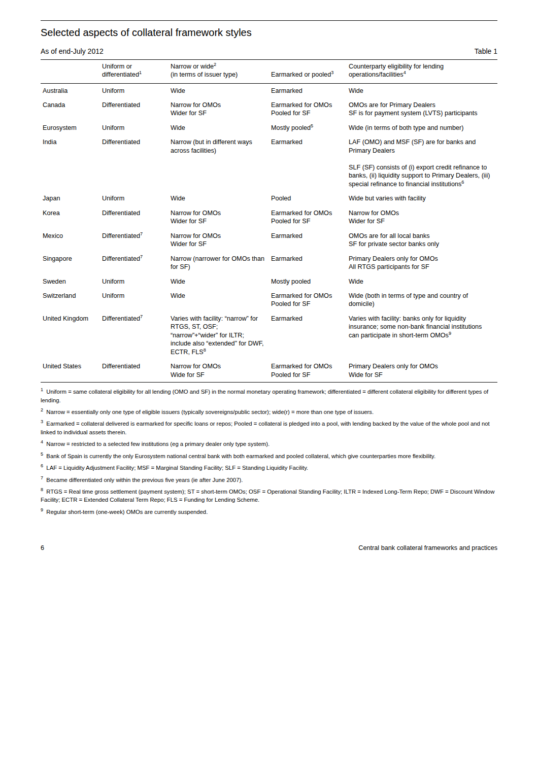Selected aspects of collateral framework styles
As of end-July 2012 Table 1
| | Uniform or differentiated 1 | Narrow or wide 2 (in terms of issuer type) | Earmarked or pooled 3 | Counterparty eligibility for lending operations/facilities 4 |
| --- | --- | --- | --- | --- |
| Australia | Uniform | Wide | Earmarked | Wide |
| Canada | Differentiated | Narrow for OMOs Wider for SF | Earmarked for OMOs Pooled for SF | OMOs are for Primary Dealers SF is for payment system (LVTS) participants |
| Eurosystem | Uniform | Wide | Mostly pooled 5 | Wide (in terms of both type and number) |
| India | Differentiated | Narrow (but in different ways across facilities) | Earmarked | LAF (OMO) and MSF (SF) are for banks and Primary Dealers SLF (SF) consists of (i) export credit refinance to banks, (ii) liquidity support to Primary Dealers, (iii) special refinance to financial institutions 6 |
| Japan | Uniform | Wide | Pooled | Wide but varies with facility |
| Korea | Differentiated | Narrow for OMOs Wider for SF | Earmarked for OMOs Pooled for SF | Narrow for OMOs Wider for SF |
| Mexico | Differentiated 7 | Narrow for OMOs Wider for SF | Earmarked | OMOs are for all local banks SF for private sector banks only |
| Singapore | Differentiated 7 | Narrow (narrower for OMOs than for SF) | Earmarked | Primary Dealers only for OMOs All RTGS participants for SF |
| Sweden | Uniform | Wide | Mostly pooled | Wide |
| Switzerland | Uniform | Wide | Earmarked for OMOs Pooled for SF | Wide (both in terms of type and country of domicile) |
| United Kingdom | Differentiated 7 | Varies with facility: “narrow” for RTGS, ST, OSF; “narrow”+“wider” for ILTR; include also “extended” for DWF, ECTR, FLS 8 | Earmarked | Varies with facility: banks only for liquidity insurance; some non-bank financial institutions can participate in short-term OMOs 9 |
| United States | Differentiated | Narrow for OMOs Wide for SF | Earmarked for OMOs Pooled for SF | Primary Dealers only for OMOs Wide for SF |
1 Uniform = same collateral eligibility for all lending (OMO and SF) in the normal monetary operating framework; differentiated = different collateral eligibility for different types of lending.
2 Narrow = essentially only one type of eligible issuers (typically sovereigns/public sector); wide(r) = more than one type of issuers.
3 Earmarked = collateral delivered is earmarked for specific loans or repos; Pooled = collateral is pledged into a pool, with lending backed by the value of the whole pool and not linked to individual assets therein.
4 Narrow = restricted to a selected few institutions (eg a primary dealer only type system).
5 Bank of Spain is currently the only Eurosystem national central bank with both earmarked and pooled collateral, which give counterparties more flexibility.
6 LAF = Liquidity Adjustment Facility; MSF = Marginal Standing Facility; SLF = Standing Liquidity Facility.
7 Became differentiated only within the previous five years (ie after June 2007).
8 RTGS = Real time gross settlement (payment system); ST = short-term OMOs; OSF = Operational Standing Facility; ILTR = Indexed Long-Term Repo; DWF = Discount Window Facility; ECTR = Extended Collateral Term Repo; FLS = Funding for Lending Scheme.
9 Regular short-term (one-week) OMOs are currently suspended.
6 Central bank collateral frameworks and practices